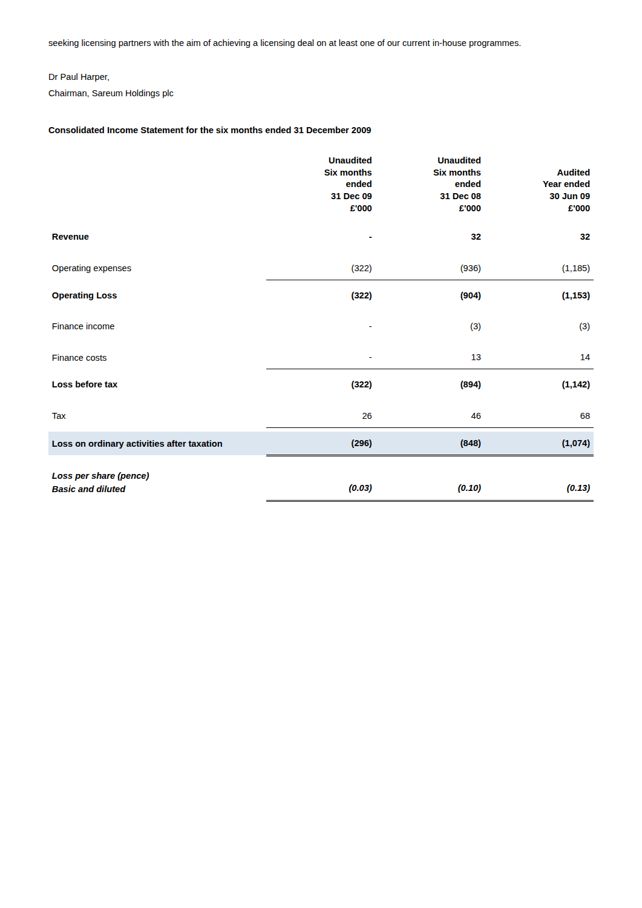seeking licensing partners with the aim of achieving a licensing deal on at least one of our current in-house programmes.
Dr Paul Harper,
Chairman, Sareum Holdings plc
Consolidated Income Statement for the six months ended 31 December 2009
| | Unaudited Six months ended 31 Dec 09 £'000 | Unaudited Six months ended 31 Dec 08 £'000 | Audited Year ended 30 Jun 09 £'000 |
| --- | --- | --- | --- |
| Revenue | - | 32 | 32 |
| Operating expenses | (322) | (936) | (1,185) |
| Operating Loss | (322) | (904) | (1,153) |
| Finance income | - | (3) | (3) |
| Finance costs | - | 13 | 14 |
| Loss before tax | (322) | (894) | (1,142) |
| Tax | 26 | 46 | 68 |
| Loss on ordinary activities after taxation | (296) | (848) | (1,074) |
| Loss per share (pence) Basic and diluted | (0.03) | (0.10) | (0.13) |